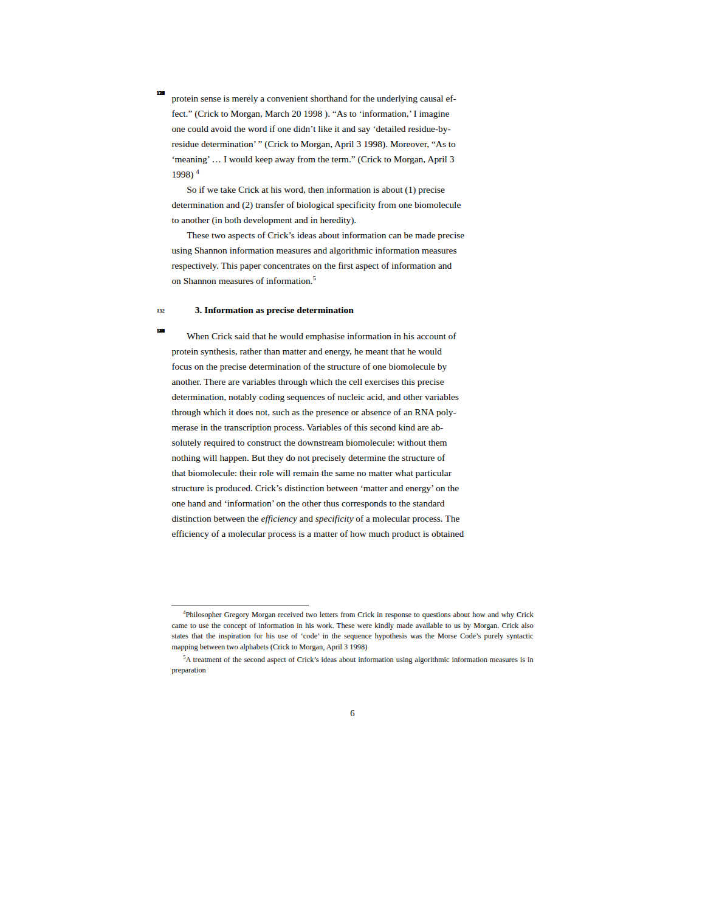119protein sense is merely a convenient shorthand for the underlying causal ef-
120fect.” (Crick to Morgan, March 20 1998 ). “As to ‘information,’ I imagine
121one could avoid the word if one didn’t like it and say ‘detailed residue-by-
122residue determination’ ” (Crick to Morgan, April 3 1998). Moreover, “As to
123‘meaning’ … I would keep away from the term.” (Crick to Morgan, April 3
1241998) 4
125 So if we take Crick at his word, then information is about (1) precise
126determination and (2) transfer of biological specificity from one biomolecule
127to another (in both development and in heredity).
128 These two aspects of Crick’s ideas about information can be made precise
129using Shannon information measures and algorithmic information measures
130respectively. This paper concentrates on the first aspect of information and
131on Shannon measures of information.5
1323. Information as precise determination
133 When Crick said that he would emphasise information in his account of
134protein synthesis, rather than matter and energy, he meant that he would
135focus on the precise determination of the structure of one biomolecule by
136another. There are variables through which the cell exercises this precise
137determination, notably coding sequences of nucleic acid, and other variables
138through which it does not, such as the presence or absence of an RNA poly-
139merase in the transcription process. Variables of this second kind are ab-
140solutely required to construct the downstream biomolecule: without them
141nothing will happen. But they do not precisely determine the structure of
142that biomolecule: their role will remain the same no matter what particular
143structure is produced. Crick’s distinction between ‘matter and energy’ on the
144one hand and ‘information’ on the other thus corresponds to the standard
145distinction between the efficiency and specificity of a molecular process. The
146efficiency of a molecular process is a matter of how much product is obtained
4Philosopher Gregory Morgan received two letters from Crick in response to questions about how and why Crick came to use the concept of information in his work. These were kindly made available to us by Morgan. Crick also states that the inspiration for his use of ‘code’ in the sequence hypothesis was the Morse Code’s purely syntactic mapping between two alphabets (Crick to Morgan, April 3 1998)
5A treatment of the second aspect of Crick’s ideas about information using algorithmic information measures is in preparation
6